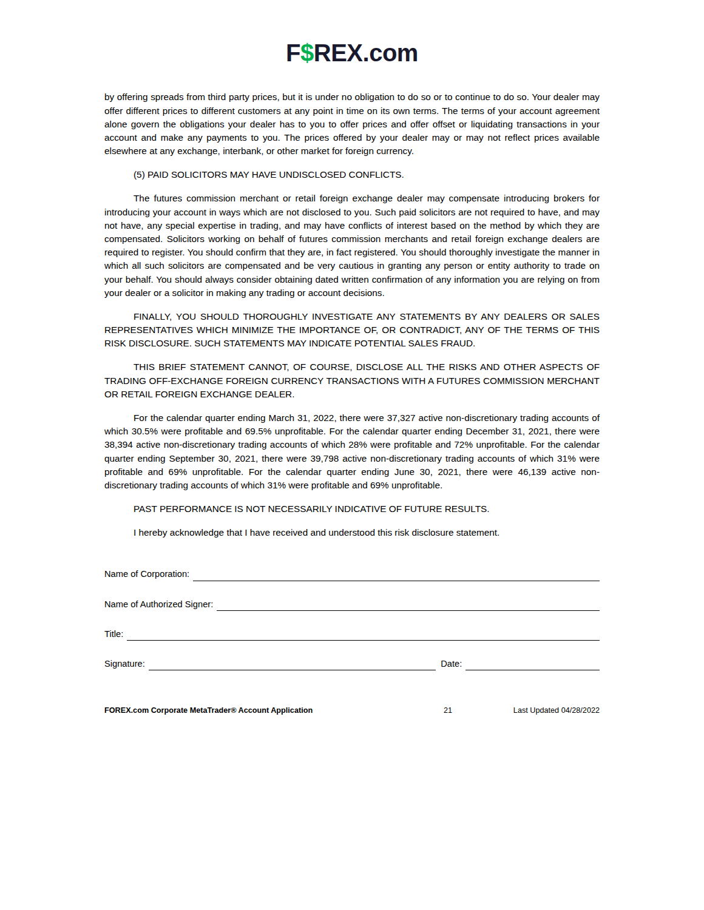F$REX.com
by offering spreads from third party prices, but it is under no obligation to do so or to continue to do so. Your dealer may offer different prices to different customers at any point in time on its own terms. The terms of your account agreement alone govern the obligations your dealer has to you to offer prices and offer offset or liquidating transactions in your account and make any payments to you. The prices offered by your dealer may or may not reflect prices available elsewhere at any exchange, interbank, or other market for foreign currency.
(5) PAID SOLICITORS MAY HAVE UNDISCLOSED CONFLICTS.
The futures commission merchant or retail foreign exchange dealer may compensate introducing brokers for introducing your account in ways which are not disclosed to you. Such paid solicitors are not required to have, and may not have, any special expertise in trading, and may have conflicts of interest based on the method by which they are compensated. Solicitors working on behalf of futures commission merchants and retail foreign exchange dealers are required to register. You should confirm that they are, in fact registered. You should thoroughly investigate the manner in which all such solicitors are compensated and be very cautious in granting any person or entity authority to trade on your behalf. You should always consider obtaining dated written confirmation of any information you are relying on from your dealer or a solicitor in making any trading or account decisions.
FINALLY, YOU SHOULD THOROUGHLY INVESTIGATE ANY STATEMENTS BY ANY DEALERS OR SALES REPRESENTATIVES WHICH MINIMIZE THE IMPORTANCE OF, OR CONTRADICT, ANY OF THE TERMS OF THIS RISK DISCLOSURE. SUCH STATEMENTS MAY INDICATE POTENTIAL SALES FRAUD.
THIS BRIEF STATEMENT CANNOT, OF COURSE, DISCLOSE ALL THE RISKS AND OTHER ASPECTS OF TRADING OFF-EXCHANGE FOREIGN CURRENCY TRANSACTIONS WITH A FUTURES COMMISSION MERCHANT OR RETAIL FOREIGN EXCHANGE DEALER.
For the calendar quarter ending March 31, 2022, there were 37,327 active non-discretionary trading accounts of which 30.5% were profitable and 69.5% unprofitable. For the calendar quarter ending December 31, 2021, there were 38,394 active non-discretionary trading accounts of which 28% were profitable and 72% unprofitable. For the calendar quarter ending September 30, 2021, there were 39,798 active non-discretionary trading accounts of which 31% were profitable and 69% unprofitable. For the calendar quarter ending June 30, 2021, there were 46,139 active non-discretionary trading accounts of which 31% were profitable and 69% unprofitable.
PAST PERFORMANCE IS NOT NECESSARILY INDICATIVE OF FUTURE RESULTS.
I hereby acknowledge that I have received and understood this risk disclosure statement.
Name of Corporation:
Name of Authorized Signer:
Title:
Signature: Date:
FOREX.com Corporate MetaTrader® Account Application 21 Last Updated 04/28/2022